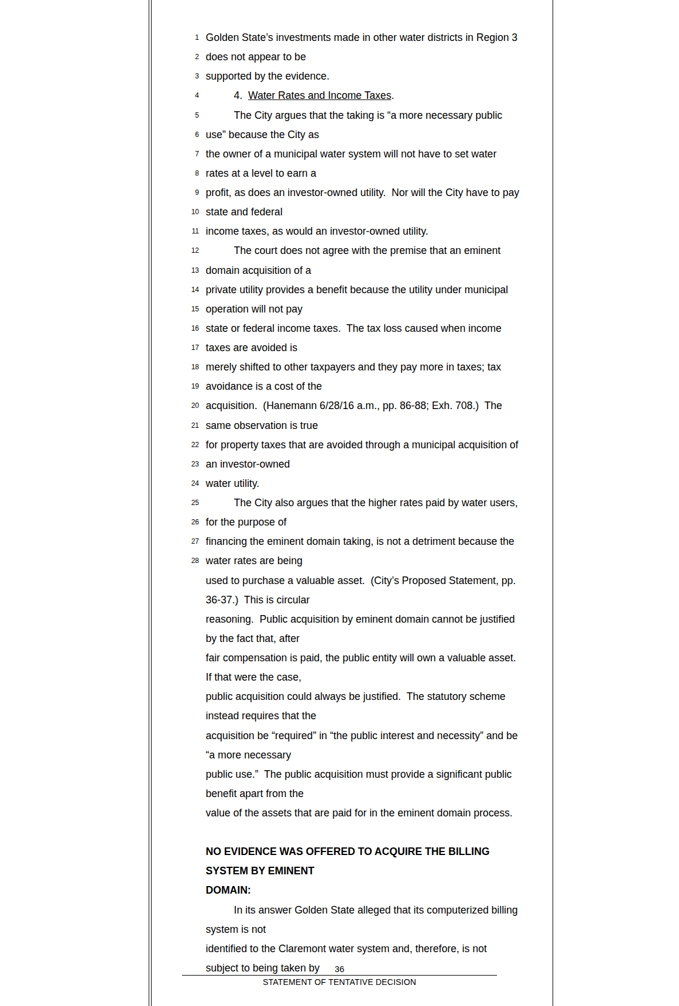1
2
3
4
5
6
7
8
9
10
11
12
13
14
15
16
17
18
19
20
21
22
23
24
25
26
27
28
Golden State’s investments made in other water districts in Region 3 does not appear to be
supported by the evidence.
4. Water Rates and Income Taxes.
The City argues that the taking is “a more necessary public use” because the City as
the owner of a municipal water system will not have to set water rates at a level to earn a
profit, as does an investor-owned utility. Nor will the City have to pay state and federal
income taxes, as would an investor-owned utility.
The court does not agree with the premise that an eminent domain acquisition of a
private utility provides a benefit because the utility under municipal operation will not pay
state or federal income taxes. The tax loss caused when income taxes are avoided is
merely shifted to other taxpayers and they pay more in taxes; tax avoidance is a cost of the
acquisition. (Hanemann 6/28/16 a.m., pp. 86-88; Exh. 708.) The same observation is true
for property taxes that are avoided through a municipal acquisition of an investor-owned
water utility.
The City also argues that the higher rates paid by water users, for the purpose of
financing the eminent domain taking, is not a detriment because the water rates are being
used to purchase a valuable asset. (City’s Proposed Statement, pp. 36-37.) This is circular
reasoning. Public acquisition by eminent domain cannot be justified by the fact that, after
fair compensation is paid, the public entity will own a valuable asset. If that were the case,
public acquisition could always be justified. The statutory scheme instead requires that the
acquisition be “required” in “the public interest and necessity” and be “a more necessary
public use.” The public acquisition must provide a significant public benefit apart from the
value of the assets that are paid for in the eminent domain process.
NO EVIDENCE WAS OFFERED TO ACQUIRE THE BILLING SYSTEM BY EMINENT
DOMAIN:
In its answer Golden State alleged that its computerized billing system is not
identified to the Claremont water system and, therefore, is not subject to being taken by
36
STATEMENT OF TENTATIVE DECISION